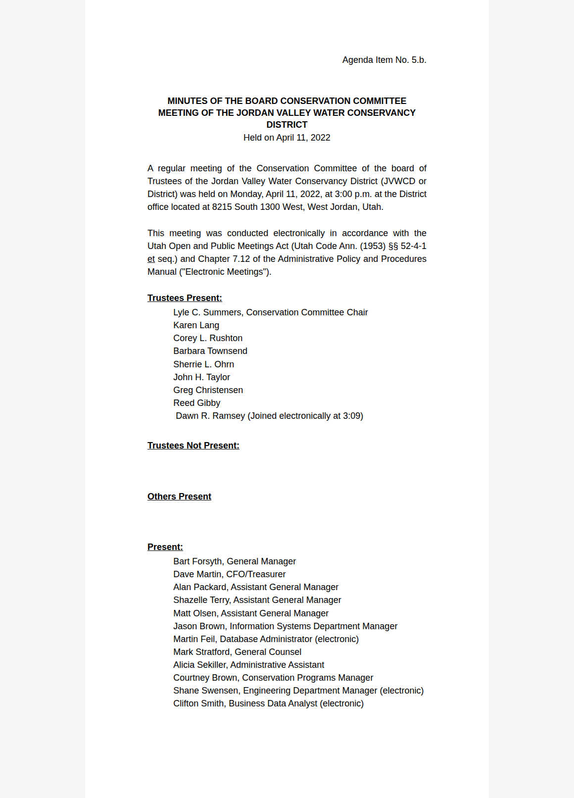Agenda Item No. 5.b.
Minutes of the Board Conservation Committee
Meeting of the Jordan Valley Water Conservancy
District
Held on April 11, 2022
A regular meeting of the Conservation Committee of the board of Trustees of the Jordan Valley Water Conservancy District (JVWCD or District) was held on Monday, April 11, 2022, at 3:00 p.m. at the District office located at 8215 South 1300 West, West Jordan, Utah.
This meeting was conducted electronically in accordance with the Utah Open and Public Meetings Act (Utah Code Ann. (1953) §§ 52-4-1 et seq.) and Chapter 7.12 of the Administrative Policy and Procedures Manual ("Electronic Meetings").
Trustees Present:
Lyle C. Summers, Conservation Committee Chair
Karen Lang
Corey L. Rushton
Barbara Townsend
Sherrie L. Ohrn
John H. Taylor
Greg Christensen
Reed Gibby
Dawn R. Ramsey (Joined electronically at 3:09)
Trustees Not Present:
Others Present
Present:
Bart Forsyth, General Manager
Dave Martin, CFO/Treasurer
Alan Packard, Assistant General Manager
Shazelle Terry, Assistant General Manager
Matt Olsen, Assistant General Manager
Jason Brown, Information Systems Department Manager
Martin Feil, Database Administrator (electronic)
Mark Stratford, General Counsel
Alicia Sekiller, Administrative Assistant
Courtney Brown, Conservation Programs Manager
Shane Swensen, Engineering Department Manager (electronic)
Clifton Smith, Business Data Analyst (electronic)